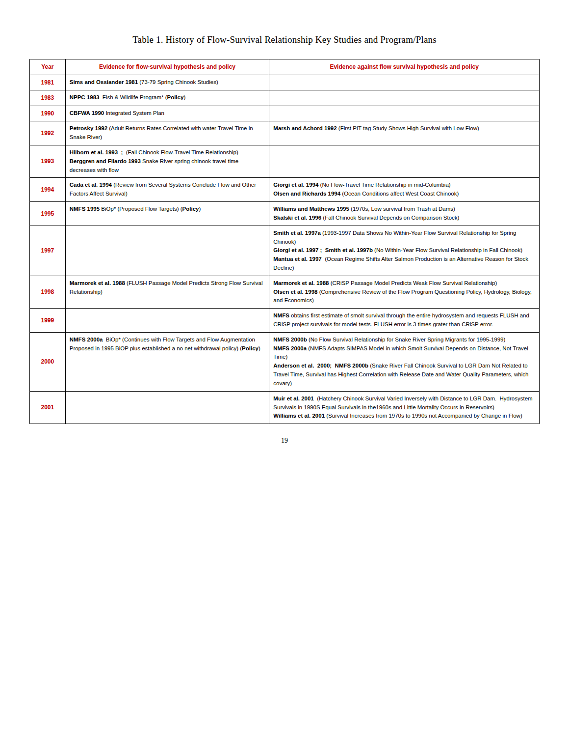Table 1. History of Flow-Survival Relationship Key Studies and Program/Plans
| Year | Evidence for flow-survival hypothesis and policy | Evidence against flow survival hypothesis and policy |
| --- | --- | --- |
| 1981 | Sims and Ossiander 1981 (73-79 Spring Chinook Studies) | |
| 1983 | NPPC 1983 Fish & Wildlife Program* ( Policy ) | |
| 1990 | CBFWA 1990 Integrated System Plan | |
| 1992 | Petrosky 1992 (Adult Returns Rates Correlated with water Travel Time in Snake River) | Marsh and Achord 1992 (First PIT-tag Study Shows High Survival with Low Flow) |
| 1993 | Hilborn et al. 1993 ; (Fall Chinook Flow-Travel Time Relationship) Berggren and Filardo 1993 Snake River spring chinook travel time decreases with flow | |
| 1994 | Cada et al. 1994 (Review from Several Systems Conclude Flow and Other Factors Affect Survival) | Giorgi et al. 1994 (No Flow-Travel Time Relationship in mid-Columbia) Olsen and Richards 1994 (Ocean Conditions affect West Coast Chinook) |
| 1995 | NMFS 1995 BiOp* (Proposed Flow Targets) ( Policy ) | Williams and Matthews 1995 (1970s, Low survival from Trash at Dams) Skalski et al. 1996 (Fall Chinook Survival Depends on Comparison Stock) |
| 1997 | | Smith et al. 1997a (1993-1997 Data Shows No Within-Year Flow Survival Relationship for Spring Chinook) Giorgi et al. 1997 ; Smith et al. 1997b (No Within-Year Flow Survival Relationship in Fall Chinook) Mantua et al. 1997 (Ocean Regime Shifts Alter Salmon Production is an Alternative Reason for Stock Decline) |
| 1998 | Marmorek et al. 1988 (FLUSH Passage Model Predicts Strong Flow Survival Relationship) | Marmorek et al. 1988 (CRiSP Passage Model Predicts Weak Flow Survival Relationship) Olsen et al. 1998 (Comprehensive Review of the Flow Program Questioning Policy, Hydrology, Biology, and Economics) |
| 1999 | | NMFS obtains first estimate of smolt survival through the entire hydrosystem and requests FLUSH and CRiSP project survivals for model tests. FLUSH error is 3 times grater than CRiSP error. |
| 2000 | NMFS 2000a BiOp* (Continues with Flow Targets and Flow Augmentation Proposed in 1995 BiOP plus established a no net withdrawal policy) ( Policy ) | NMFS 2000b (No Flow Survival Relationship for Snake River Spring Migrants for 1995-1999) NMFS 2000a (NMFS Adapts SIMPAS Model in which Smolt Survival Depends on Distance, Not Travel Time) Anderson et al. 2000; NMFS 2000b (Snake River Fall Chinook Survival to LGR Dam Not Related to Travel Time, Survival has Highest Correlation with Release Date and Water Quality Parameters, which covary) |
| 2001 | | Muir et al. 2001 (Hatchery Chinook Survival Varied Inversely with Distance to LGR Dam. Hydrosystem Survivals in 1990S Equal Survivals in the1960s and Little Mortality Occurs in Reservoirs) Williams et al. 2001 (Survival Increases from 1970s to 1990s not Accompanied by Change in Flow) |
19